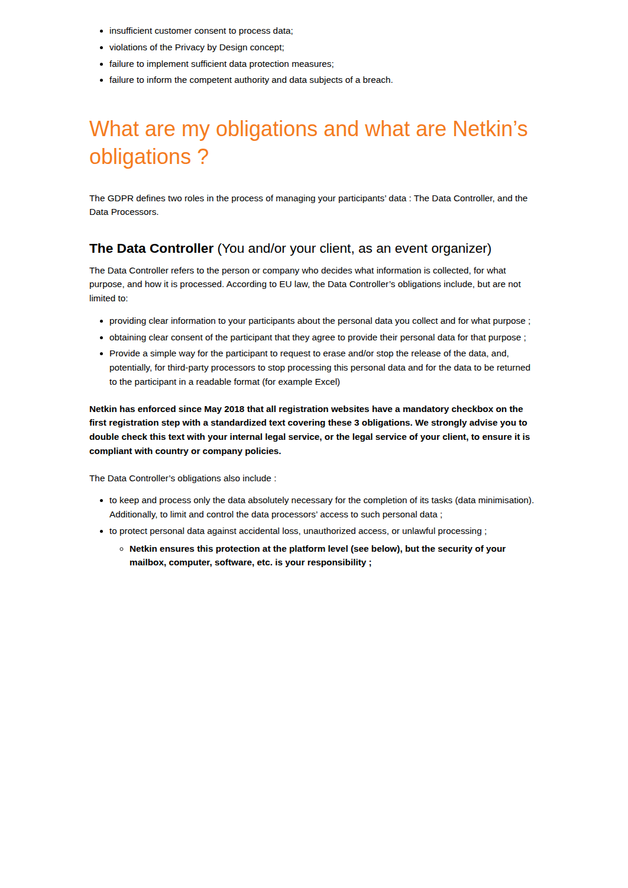insufficient customer consent to process data;
violations of the Privacy by Design concept;
failure to implement sufficient data protection measures;
failure to inform the competent authority and data subjects of a breach.
What are my obligations and what are Netkin’s obligations ?
The GDPR defines two roles in the process of managing your participants’ data : The Data Controller, and the Data Processors.
The Data Controller (You and/or your client, as an event organizer)
The Data Controller refers to the person or company who decides what information is collected, for what purpose, and how it is processed. According to EU law, the Data Controller’s obligations include, but are not limited to:
providing clear information to your participants about the personal data you collect and for what purpose ;
obtaining clear consent of the participant that they agree to provide their personal data for that purpose ;
Provide a simple way for the participant to request to erase and/or stop the release of the data, and, potentially, for third-party processors to stop processing this personal data and for the data to be returned to the participant in a readable format (for example Excel)
Netkin has enforced since May 2018 that all registration websites have a mandatory checkbox on the first registration step with a standardized text covering these 3 obligations. We strongly advise you to double check this text with your internal legal service, or the legal service of your client, to ensure it is compliant with country or company policies.
The Data Controller’s obligations also include :
to keep and process only the data absolutely necessary for the completion of its tasks (data minimisation). Additionally, to limit and control the data processors’ access to such personal data ;
to protect personal data against accidental loss, unauthorized access, or unlawful processing ;
Netkin ensures this protection at the platform level (see below), but the security of your mailbox, computer, software, etc. is your responsibility ;